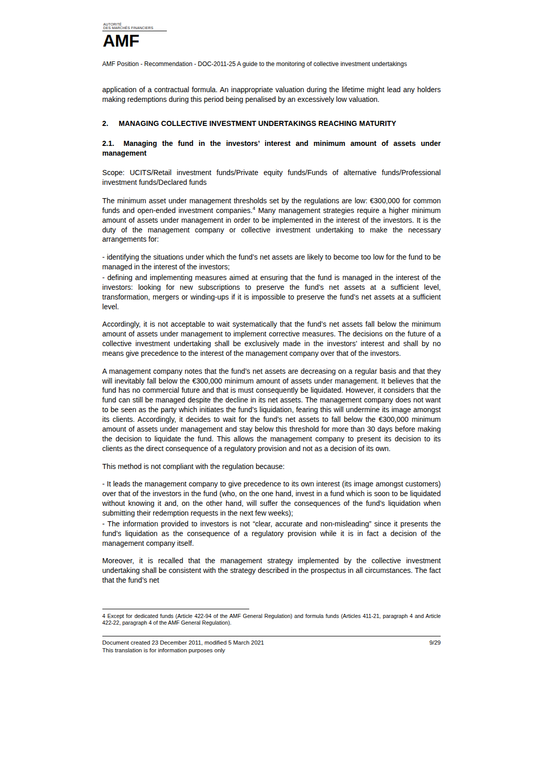AUTORITÉ DES MARCHÉS FINANCIERS
AMF
AMF Position - Recommendation - DOC-2011-25 A guide to the monitoring of collective investment undertakings
application of a contractual formula. An inappropriate valuation during the lifetime might lead any holders making redemptions during this period being penalised by an excessively low valuation.
2. Managing collective investment undertakings reaching maturity
2.1. Managing the fund in the investors’ interest and minimum amount of assets under management
Scope: UCITS/Retail investment funds/Private equity funds/Funds of alternative funds/Professional investment funds/Declared funds
The minimum asset under management thresholds set by the regulations are low: €300,000 for common funds and open-ended investment companies.4 Many management strategies require a higher minimum amount of assets under management in order to be implemented in the interest of the investors. It is the duty of the management company or collective investment undertaking to make the necessary arrangements for:
- identifying the situations under which the fund’s net assets are likely to become too low for the fund to be managed in the interest of the investors;
- defining and implementing measures aimed at ensuring that the fund is managed in the interest of the investors: looking for new subscriptions to preserve the fund’s net assets at a sufficient level, transformation, mergers or winding-ups if it is impossible to preserve the fund’s net assets at a sufficient level.
Accordingly, it is not acceptable to wait systematically that the fund’s net assets fall below the minimum amount of assets under management to implement corrective measures. The decisions on the future of a collective investment undertaking shall be exclusively made in the investors’ interest and shall by no means give precedence to the interest of the management company over that of the investors.
A management company notes that the fund’s net assets are decreasing on a regular basis and that they will inevitably fall below the €300,000 minimum amount of assets under management. It believes that the fund has no commercial future and that is must consequently be liquidated. However, it considers that the fund can still be managed despite the decline in its net assets. The management company does not want to be seen as the party which initiates the fund’s liquidation, fearing this will undermine its image amongst its clients. Accordingly, it decides to wait for the fund’s net assets to fall below the €300,000 minimum amount of assets under management and stay below this threshold for more than 30 days before making the decision to liquidate the fund. This allows the management company to present its decision to its clients as the direct consequence of a regulatory provision and not as a decision of its own.
This method is not compliant with the regulation because:
- It leads the management company to give precedence to its own interest (its image amongst customers) over that of the investors in the fund (who, on the one hand, invest in a fund which is soon to be liquidated without knowing it and, on the other hand, will suffer the consequences of the fund’s liquidation when submitting their redemption requests in the next few weeks);
- The information provided to investors is not “clear, accurate and non-misleading” since it presents the fund’s liquidation as the consequence of a regulatory provision while it is in fact a decision of the management company itself.
Moreover, it is recalled that the management strategy implemented by the collective investment undertaking shall be consistent with the strategy described in the prospectus in all circumstances. The fact that the fund’s net
4 Except for dedicated funds (Article 422-94 of the AMF General Regulation) and formula funds (Articles 411-21, paragraph 4 and Article 422-22, paragraph 4 of the AMF General Regulation).
Document created 23 December 2011, modified 5 March 2021
This translation is for information purposes only
9/29